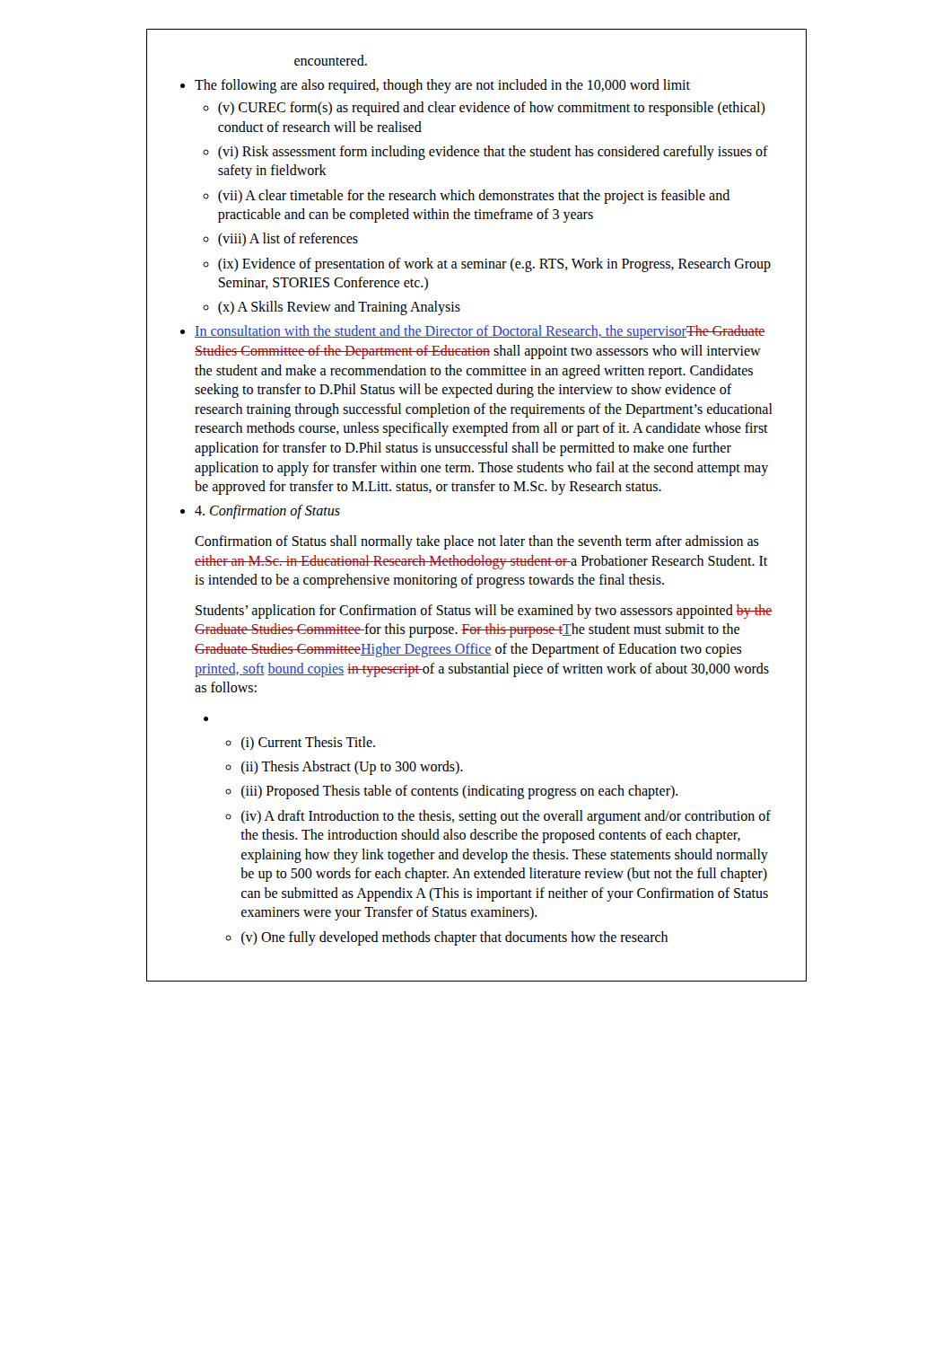encountered.
The following are also required, though they are not included in the 10,000 word limit
(v) CUREC form(s) as required and clear evidence of how commitment to responsible (ethical) conduct of research will be realised
(vi) Risk assessment form including evidence that the student has considered carefully issues of safety in fieldwork
(vii) A clear timetable for the research which demonstrates that the project is feasible and practicable and can be completed within the timeframe of 3 years
(viii) A list of references
(ix) Evidence of presentation of work at a seminar (e.g. RTS, Work in Progress, Research Group Seminar, STORIES Conference etc.)
(x) A Skills Review and Training Analysis
In consultation with the student and the Director of Doctoral Research, the supervisorThe Graduate Studies Committee of the Department of Education shall appoint two assessors who will interview the student and make a recommendation to the committee in an agreed written report. Candidates seeking to transfer to D.Phil Status will be expected during the interview to show evidence of research training through successful completion of the requirements of the Department’s educational research methods course, unless specifically exempted from all or part of it. A candidate whose first application for transfer to D.Phil status is unsuccessful shall be permitted to make one further application to apply for transfer within one term. Those students who fail at the second attempt may be approved for transfer to M.Litt. status, or transfer to M.Sc. by Research status.
4. Confirmation of Status
Confirmation of Status shall normally take place not later than the seventh term after admission as either an M.Sc. in Educational Research Methodology student or a Probationer Research Student. It is intended to be a comprehensive monitoring of progress towards the final thesis.
Students’ application for Confirmation of Status will be examined by two assessors appointed by the Graduate Studies Committee for this purpose. For this purpose tThe student must submit to the Graduate Studies CommitteeHigher Degrees Office of the Department of Education two copies printed, soft bound copies in typescript of a substantial piece of written work of about 30,000 words as follows:
(i) Current Thesis Title.
(ii) Thesis Abstract (Up to 300 words).
(iii) Proposed Thesis table of contents (indicating progress on each chapter).
(iv) A draft Introduction to the thesis, setting out the overall argument and/or contribution of the thesis. The introduction should also describe the proposed contents of each chapter, explaining how they link together and develop the thesis. These statements should normally be up to 500 words for each chapter. An extended literature review (but not the full chapter) can be submitted as Appendix A (This is important if neither of your Confirmation of Status examiners were your Transfer of Status examiners).
(v) One fully developed methods chapter that documents how the research